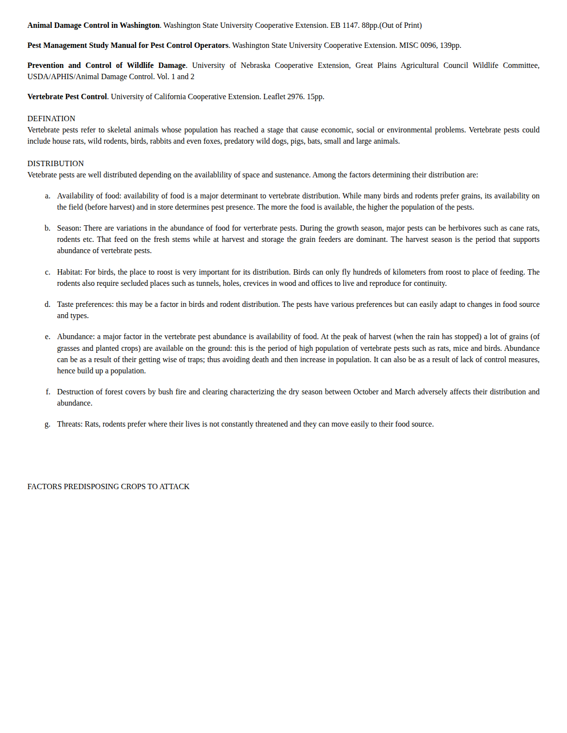Animal Damage Control in Washington. Washington State University Cooperative Extension. EB 1147. 88pp.(Out of Print)
Pest Management Study Manual for Pest Control Operators. Washington State University Cooperative Extension. MISC 0096, 139pp.
Prevention and Control of Wildlife Damage. University of Nebraska Cooperative Extension, Great Plains Agricultural Council Wildlife Committee, USDA/APHIS/Animal Damage Control. Vol. 1 and 2
Vertebrate Pest Control. University of California Cooperative Extension. Leaflet 2976. 15pp.
DEFINATION
Vertebrate pests refer to skeletal animals whose population has reached a stage that cause economic, social or environmental problems. Vertebrate pests could include house rats, wild rodents, birds, rabbits and even foxes, predatory wild dogs, pigs, bats, small and large animals.
DISTRIBUTION
Vetebrate pests are well distributed depending on the availablility of space and sustenance. Among the factors determining their distribution are:
Availability of food: availability of food is a major determinant to vertebrate distribution. While many birds and rodents prefer grains, its availability on the field (before harvest) and in store determines pest presence. The more the food is available, the higher the population of the pests.
Season: There are variations in the abundance of food for verterbrate pests. During the growth season, major pests can be herbivores such as cane rats, rodents etc. That feed on the fresh stems while at harvest and storage the grain feeders are dominant. The harvest season is the period that supports abundance of vertebrate pests.
Habitat: For birds, the place to roost is very important for its distribution. Birds can only fly hundreds of kilometers from roost to place of feeding. The rodents also require secluded places such as tunnels, holes, crevices in wood and offices to live and reproduce for continuity.
Taste preferences: this may be a factor in birds and rodent distribution. The pests have various preferences but can easily adapt to changes in food source and types.
Abundance: a major factor in the vertebrate pest abundance is availability of food. At the peak of harvest (when the rain has stopped) a lot of grains (of grasses and planted crops) are available on the ground: this is the period of high population of vertebrate pests such as rats, mice and birds. Abundance can be as a result of their getting wise of traps; thus avoiding death and then increase in population. It can also be as a result of lack of control measures, hence build up a population.
Destruction of forest covers by bush fire and clearing characterizing the dry season between October and March adversely affects their distribution and abundance.
Threats: Rats, rodents prefer where their lives is not constantly threatened and they can move easily to their food source.
FACTORS PREDISPOSING CROPS TO ATTACK